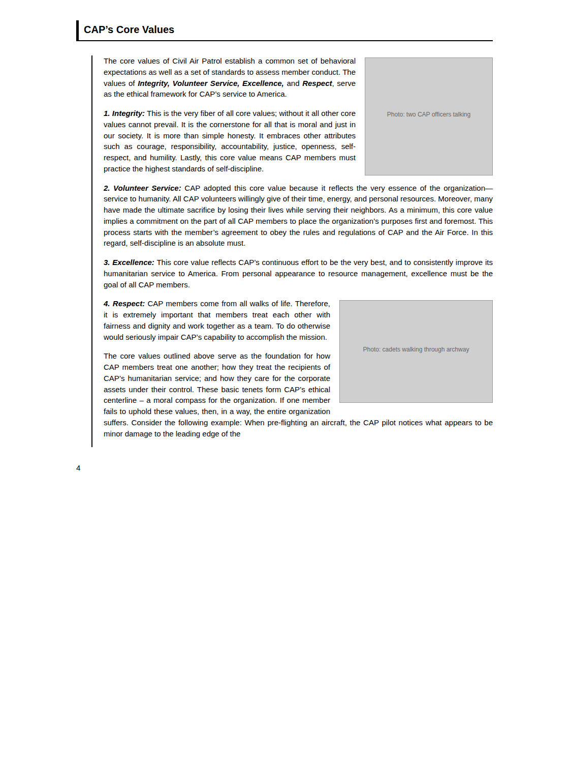CAP’s Core Values
The core values of Civil Air Patrol establish a common set of behavioral expectations as well as a set of standards to assess member conduct. The values of Integrity, Volunteer Service, Excellence, and Respect, serve as the ethical framework for CAP’s service to America.
1. Integrity: This is the very fiber of all core values; without it all other core values cannot prevail. It is the cornerstone for all that is moral and just in our society. It is more than simple honesty. It embraces other attributes such as courage, responsibility, accountability, justice, openness, self-respect, and humility. Lastly, this core value means CAP members must practice the highest standards of self-discipline.
2. Volunteer Service: CAP adopted this core value because it reflects the very essence of the organization—service to humanity. All CAP volunteers willingly give of their time, energy, and personal resources. Moreover, many have made the ultimate sacrifice by losing their lives while serving their neighbors. As a minimum, this core value implies a commitment on the part of all CAP members to place the organization’s purposes first and foremost. This process starts with the member’s agreement to obey the rules and regulations of CAP and the Air Force. In this regard, self-discipline is an absolute must.
3. Excellence: This core value reflects CAP’s continuous effort to be the very best, and to consistently improve its humanitarian service to America. From personal appearance to resource management, excellence must be the goal of all CAP members.
4. Respect: CAP members come from all walks of life. Therefore, it is extremely important that members treat each other with fairness and dignity and work together as a team. To do otherwise would seriously impair CAP’s capability to accomplish the mission.
The core values outlined above serve as the foundation for how CAP members treat one another; how they treat the recipients of CAP’s humanitarian service; and how they care for the corporate assets under their control. These basic tenets form CAP’s ethical centerline – a moral compass for the organization. If one member fails to uphold these values, then, in a way, the entire organization suffers. Consider the following example: When pre-flighting an aircraft, the CAP pilot notices what appears to be minor damage to the leading edge of the
4